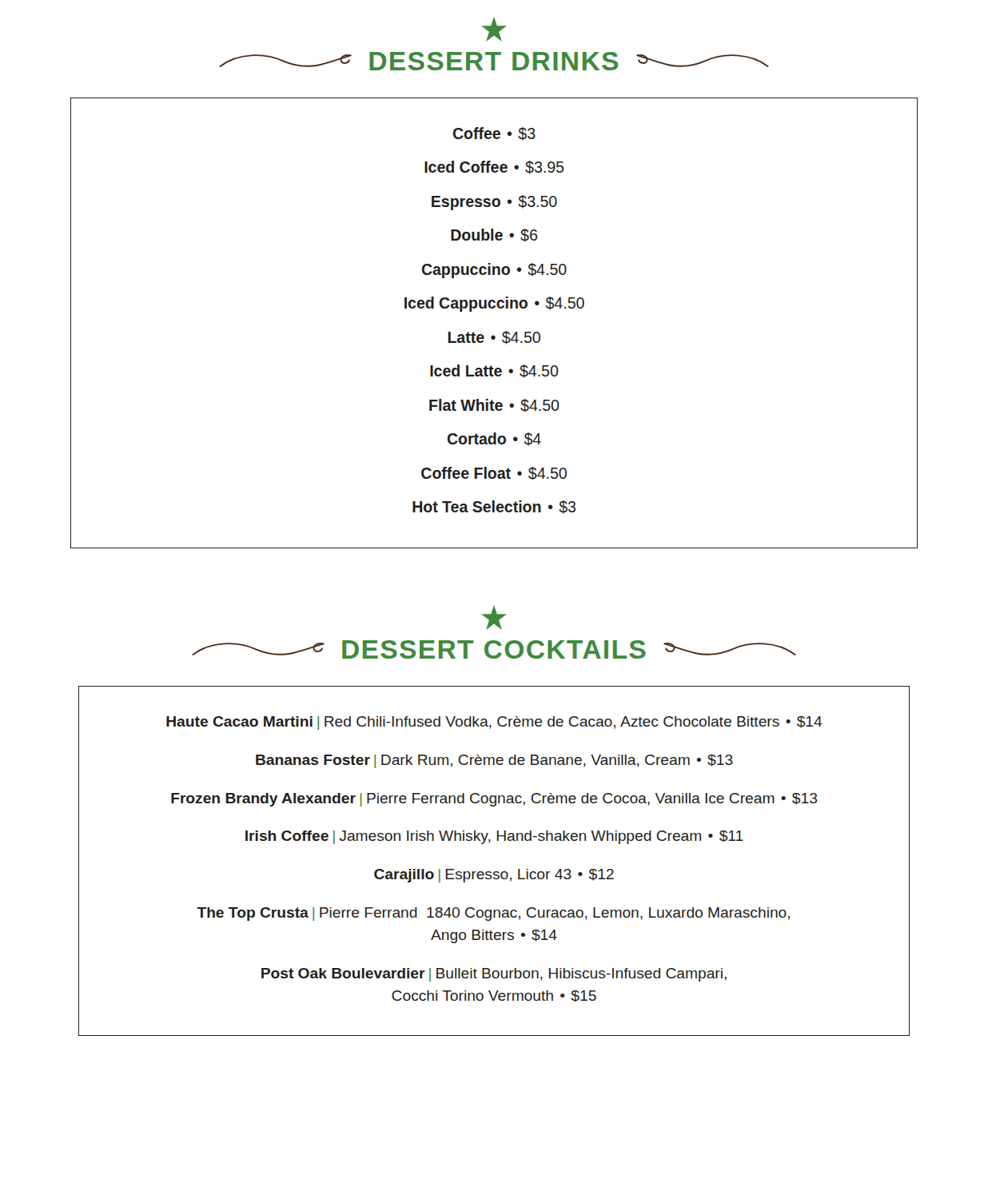Dessert Drinks
Coffee • $3
Iced Coffee • $3.95
Espresso • $3.50
Double • $6
Cappuccino • $4.50
Iced Cappuccino • $4.50
Latte • $4.50
Iced Latte • $4.50
Flat White • $4.50
Cortado • $4
Coffee Float • $4.50
Hot Tea Selection • $3
Dessert Cocktails
Haute Cacao Martini|Red Chili-Infused Vodka, Crème de Cacao, Aztec Chocolate Bitters • $14
Bananas Foster|Dark Rum, Crème de Banane, Vanilla, Cream • $13
Frozen Brandy Alexander|Pierre Ferrand Cognac, Crème de Cocoa, Vanilla Ice Cream • $13
Irish Coffee|Jameson Irish Whisky, Hand-shaken Whipped Cream • $11
Carajillo|Espresso, Licor 43 • $12
The Top Crusta|Pierre Ferrand 1840 Cognac, Curacao, Lemon, Luxardo Maraschino,
Ango Bitters • $14
Post Oak Boulevardier|Bulleit Bourbon, Hibiscus-Infused Campari,
Cocchi Torino Vermouth • $15